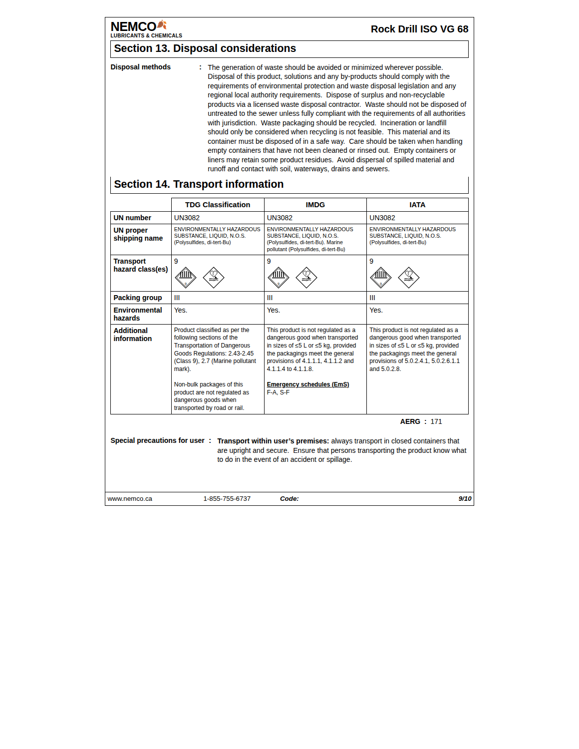NEMCO🍂
LUBRICANTS & CHEMICALS
Rock Drill ISO VG 68
Section 13. Disposal considerations
Disposal methods
:
The generation of waste should be avoided or minimized wherever possible. Disposal of this product, solutions and any by-products should comply with the requirements of environmental protection and waste disposal legislation and any regional local authority requirements. Dispose of surplus and non-recyclable products via a licensed waste disposal contractor. Waste should not be disposed of untreated to the sewer unless fully compliant with the requirements of all authorities with jurisdiction. Waste packaging should be recycled. Incineration or landfill should only be considered when recycling is not feasible. This material and its container must be disposed of in a safe way. Care should be taken when handling empty containers that have not been cleaned or rinsed out. Empty containers or liners may retain some product residues. Avoid dispersal of spilled material and runoff and contact with soil, waterways, drains and sewers.
Section 14. Transport information
| | TDG Classification | IMDG | IATA |
| --- | --- | --- | --- |
| UN number | UN3082 | UN3082 | UN3082 |
| UN proper shipping name | ENVIRONMENTALLY HAZARDOUS SUBSTANCE, LIQUID, N.O.S. (Polysulfides, di-tert-Bu) | ENVIRONMENTALLY HAZARDOUS SUBSTANCE, LIQUID, N.O.S. (Polysulfides, di-tert-Bu). Marine pollutant (Polysulfides, di-tert-Bu) | ENVIRONMENTALLY HAZARDOUS SUBSTANCE, LIQUID, N.O.S. (Polysulfides, di-tert-Bu) |
| Transport hazard class(es) | 9 9 | 9 9 | 9 9 |
| Packing group | III | III | III |
| Environmental hazards | Yes. | Yes. | Yes. |
| Additional information | Product classified as per the following sections of the Transportation of Dangerous Goods Regulations: 2.43-2.45 (Class 9), 2.7 (Marine pollutant mark). Non-bulk packages of this product are not regulated as dangerous goods when transported by road or rail. | This product is not regulated as a dangerous good when transported in sizes of ≤5 L or ≤5 kg, provided the packagings meet the general provisions of 4.1.1.1, 4.1.1.2 and 4.1.1.4 to 4.1.1.8. Emergency schedules (EmS) F-A, S-F | This product is not regulated as a dangerous good when transported in sizes of ≤5 L or ≤5 kg, provided the packagings meet the general provisions of 5.0.2.4.1, 5.0.2.6.1.1 and 5.0.2.8. |
AERG : 171
Special precautions for user
:
Transport within user’s premises: always transport in closed containers that are upright and secure. Ensure that persons transporting the product know what to do in the event of an accident or spillage.
www.nemco.ca
1-855-755-6737
Code:
9/10